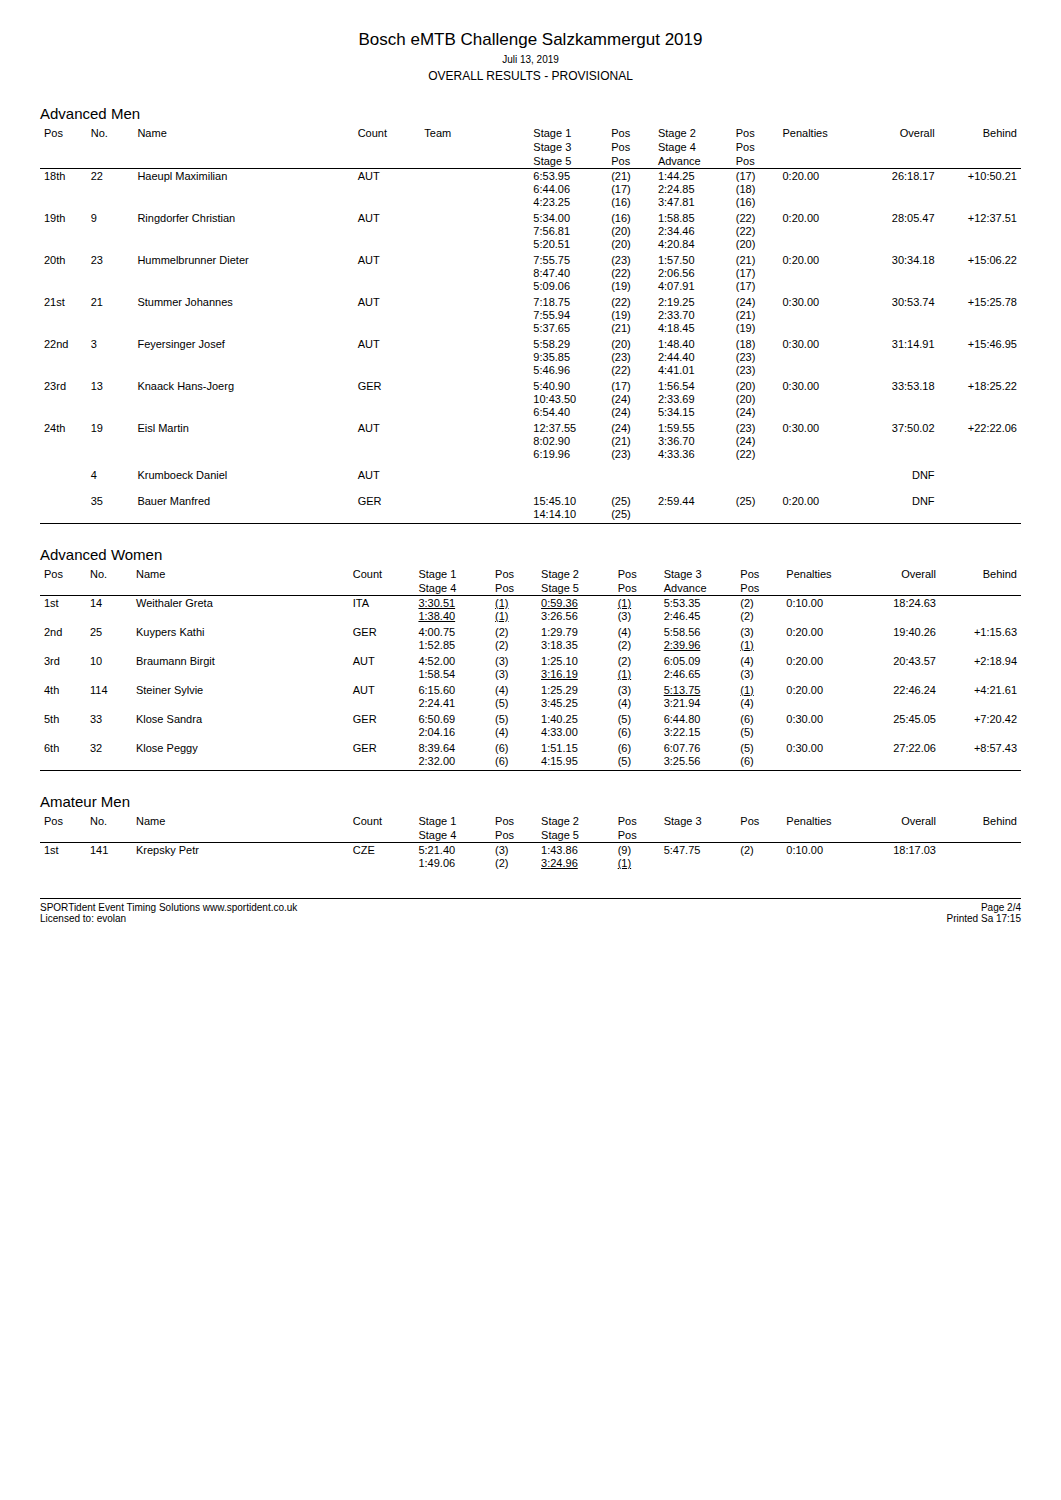Bosch eMTB Challenge Salzkammergut 2019
Juli 13, 2019
OVERALL RESULTS - PROVISIONAL
Advanced Men
| Pos | No. | Name | Count | Team | Stage 1 | Pos | Stage 2 | Pos | Penalties | Overall | Behind |
| --- | --- | --- | --- | --- | --- | --- | --- | --- | --- | --- | --- |
| | | | | | Stage 3 | Pos | Stage 4 | Pos | | | |
| | | | | | Stage 5 | Pos | Advance | Pos | | | |
| 18th | 22 | Haeupl Maximilian | AUT | | 6:53.95 | (21) | 1:44.25 | (17) | 0:20.00 | 26:18.17 | +10:50.21 |
| | | | | | 6:44.06 | (17) | 2:24.85 | (18) | | | |
| | | | | | 4:23.25 | (16) | 3:47.81 | (16) | | | |
| 19th | 9 | Ringdorfer Christian | AUT | | 5:34.00 | (16) | 1:58.85 | (22) | 0:20.00 | 28:05.47 | +12:37.51 |
| | | | | | 7:56.81 | (20) | 2:34.46 | (22) | | | |
| | | | | | 5:20.51 | (20) | 4:20.84 | (20) | | | |
| 20th | 23 | Hummelbrunner Dieter | AUT | | 7:55.75 | (23) | 1:57.50 | (21) | 0:20.00 | 30:34.18 | +15:06.22 |
| | | | | | 8:47.40 | (22) | 2:06.56 | (17) | | | |
| | | | | | 5:09.06 | (19) | 4:07.91 | (17) | | | |
| 21st | 21 | Stummer Johannes | AUT | | 7:18.75 | (22) | 2:19.25 | (24) | 0:30.00 | 30:53.74 | +15:25.78 |
| | | | | | 7:55.94 | (19) | 2:33.70 | (21) | | | |
| | | | | | 5:37.65 | (21) | 4:18.45 | (19) | | | |
| 22nd | 3 | Feyersinger Josef | AUT | | 5:58.29 | (20) | 1:48.40 | (18) | 0:30.00 | 31:14.91 | +15:46.95 |
| | | | | | 9:35.85 | (23) | 2:44.40 | (23) | | | |
| | | | | | 5:46.96 | (22) | 4:41.01 | (23) | | | |
| 23rd | 13 | Knaack Hans-Joerg | GER | | 5:40.90 | (17) | 1:56.54 | (20) | 0:30.00 | 33:53.18 | +18:25.22 |
| | | | | | 10:43.50 | (24) | 2:33.69 | (20) | | | |
| | | | | | 6:54.40 | (24) | 5:34.15 | (24) | | | |
| 24th | 19 | Eisl Martin | AUT | | 12:37.55 | (24) | 1:59.55 | (23) | 0:30.00 | 37:50.02 | +22:22.06 |
| | | | | | 8:02.90 | (21) | 3:36.70 | (24) | | | |
| | | | | | 6:19.96 | (23) | 4:33.36 | (22) | | | |
| | 4 | Krumboeck Daniel | AUT | | | | | | | DNF | |
| | 35 | Bauer Manfred | GER | | 15:45.10 | (25) | 2:59.44 | (25) | 0:20.00 | DNF | |
| | | | | | 14:14.10 | (25) | | | | | |
Advanced Women
| Pos | No. | Name | Count | Stage 1 | Pos | Stage 2 | Pos | Stage 3 | Pos | Penalties | Overall | Behind |
| --- | --- | --- | --- | --- | --- | --- | --- | --- | --- | --- | --- | --- |
| | | | | Stage 4 | Pos | Stage 5 | Pos | Advance | Pos | | | |
| 1st | 14 | Weithaler Greta | ITA | 3:30.51 | (1) | 0:59.36 | (1) | 5:53.35 | (2) | 0:10.00 | 18:24.63 | |
| | | | | 1:38.40 | (1) | 3:26.56 | (3) | 2:46.45 | (2) | | | |
| 2nd | 25 | Kuypers Kathi | GER | 4:00.75 | (2) | 1:29.79 | (4) | 5:58.56 | (3) | 0:20.00 | 19:40.26 | +1:15.63 |
| | | | | 1:52.85 | (2) | 3:18.35 | (2) | 2:39.96 | (1) | | | |
| 3rd | 10 | Braumann Birgit | AUT | 4:52.00 | (3) | 1:25.10 | (2) | 6:05.09 | (4) | 0:20.00 | 20:43.57 | +2:18.94 |
| | | | | 1:58.54 | (3) | 3:16.19 | (1) | 2:46.65 | (3) | | | |
| 4th | 114 | Steiner Sylvie | AUT | 6:15.60 | (4) | 1:25.29 | (3) | 5:13.75 | (1) | 0:20.00 | 22:46.24 | +4:21.61 |
| | | | | 2:24.41 | (5) | 3:45.25 | (4) | 3:21.94 | (4) | | | |
| 5th | 33 | Klose Sandra | GER | 6:50.69 | (5) | 1:40.25 | (5) | 6:44.80 | (6) | 0:30.00 | 25:45.05 | +7:20.42 |
| | | | | 2:04.16 | (4) | 4:33.00 | (6) | 3:22.15 | (5) | | | |
| 6th | 32 | Klose Peggy | GER | 8:39.64 | (6) | 1:51.15 | (6) | 6:07.76 | (5) | 0:30.00 | 27:22.06 | +8:57.43 |
| | | | | 2:32.00 | (6) | 4:15.95 | (5) | 3:25.56 | (6) | | | |
Amateur Men
| Pos | No. | Name | Count | Stage 1 | Pos | Stage 2 | Pos | Stage 3 | Pos | Penalties | Overall | Behind |
| --- | --- | --- | --- | --- | --- | --- | --- | --- | --- | --- | --- | --- |
| | | | | Stage 4 | Pos | Stage 5 | Pos | | | | | |
| 1st | 141 | Krepsky Petr | CZE | 5:21.40 | (3) | 1:43.86 | (9) | 5:47.75 | (2) | 0:10.00 | 18:17.03 | |
| | | | | 1:49.06 | (2) | 3:24.96 | (1) | | | | | |
SPORTident Event Timing Solutions www.sportident.co.uk
Licensed to: evolan
Page 2/4
Printed Sa 17:15